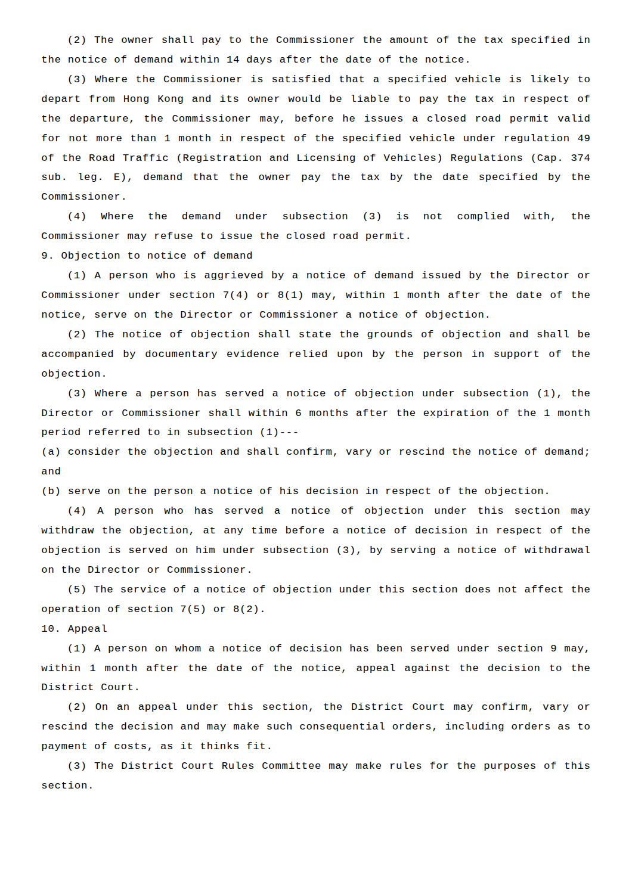(2) The owner shall pay to the Commissioner the amount of the tax specified in the notice of demand within 14 days after the date of the notice.
(3) Where the Commissioner is satisfied that a specified vehicle is likely to depart from Hong Kong and its owner would be liable to pay the tax in respect of the departure, the Commissioner may, before he issues a closed road permit valid for not more than 1 month in respect of the specified vehicle under regulation 49 of the Road Traffic (Registration and Licensing of Vehicles) Regulations (Cap. 374 sub. leg. E), demand that the owner pay the tax by the date specified by the Commissioner.
(4) Where the demand under subsection (3) is not complied with, the Commissioner may refuse to issue the closed road permit.
9. Objection to notice of demand
(1) A person who is aggrieved by a notice of demand issued by the Director or Commissioner under section 7(4) or 8(1) may, within 1 month after the date of the notice, serve on the Director or Commissioner a notice of objection.
(2) The notice of objection shall state the grounds of objection and shall be accompanied by documentary evidence relied upon by the person in support of the objection.
(3) Where a person has served a notice of objection under subsection (1), the Director or Commissioner shall within 6 months after the expiration of the 1 month period referred to in subsection (1)---
(a) consider the objection and shall confirm, vary or rescind the notice of demand; and
(b) serve on the person a notice of his decision in respect of the objection.
(4) A person who has served a notice of objection under this section may withdraw the objection, at any time before a notice of decision in respect of the objection is served on him under subsection (3), by serving a notice of withdrawal on the Director or Commissioner.
(5) The service of a notice of objection under this section does not affect the operation of section 7(5) or 8(2).
10. Appeal
(1) A person on whom a notice of decision has been served under section 9 may, within 1 month after the date of the notice, appeal against the decision to the District Court.
(2) On an appeal under this section, the District Court may confirm, vary or rescind the decision and may make such consequential orders, including orders as to payment of costs, as it thinks fit.
(3) The District Court Rules Committee may make rules for the purposes of this section.